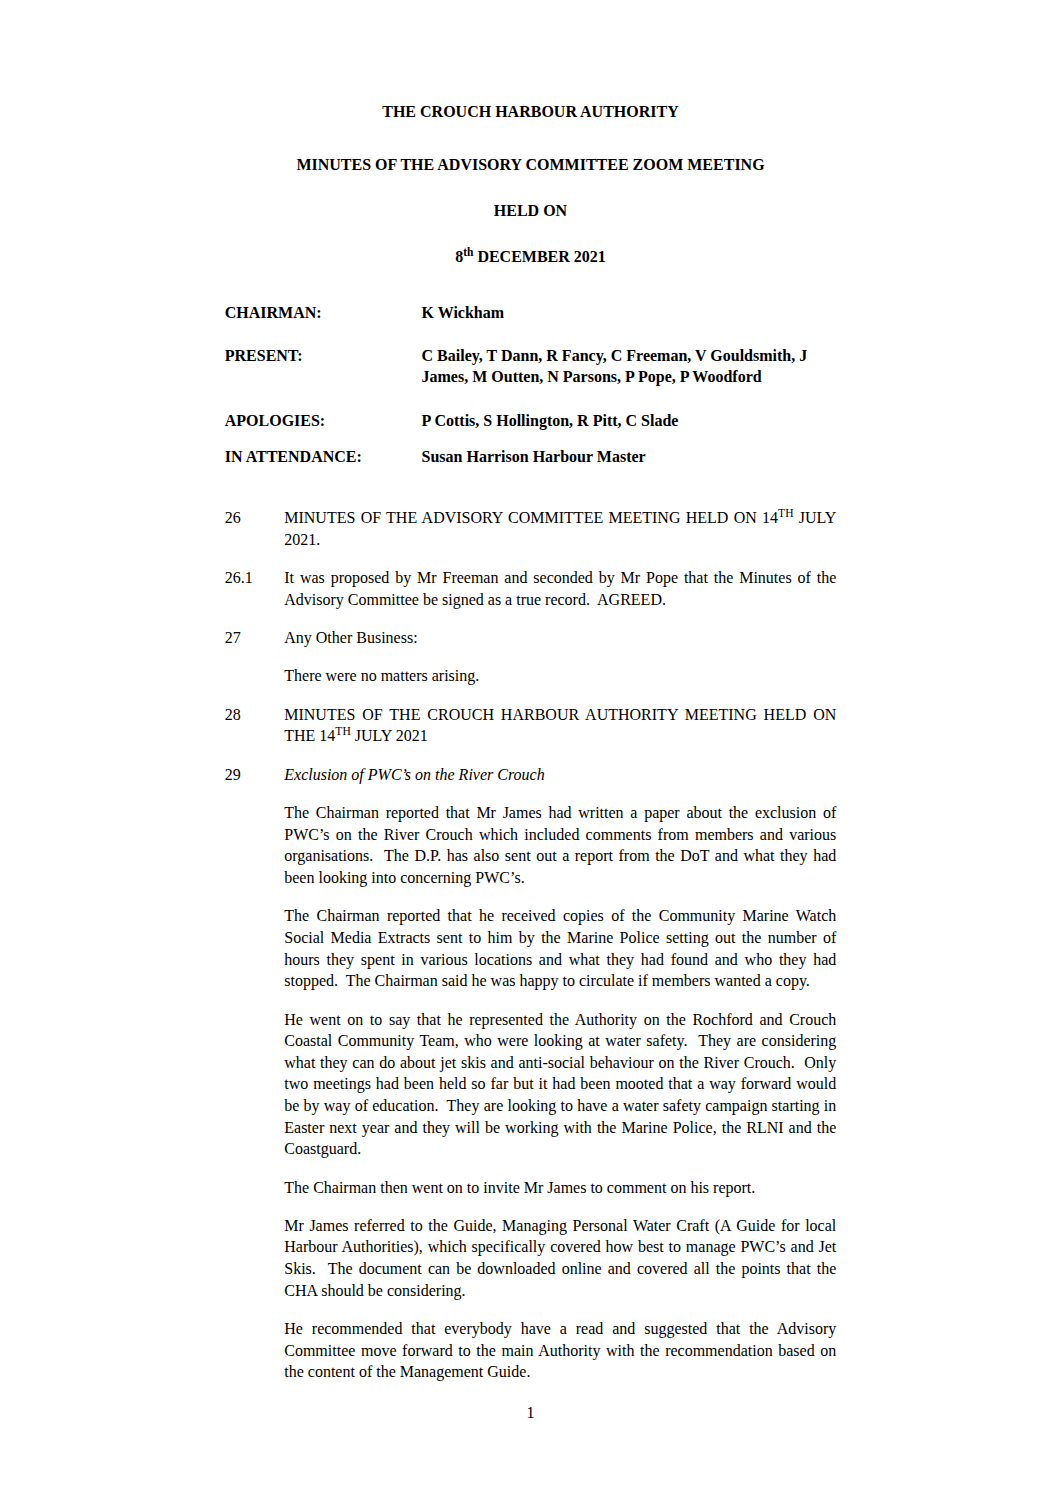THE CROUCH HARBOUR AUTHORITY
MINUTES OF THE ADVISORY COMMITTEE ZOOM MEETING
HELD ON
8th DECEMBER 2021
| CHAIRMAN: | K Wickham |
| PRESENT: | C Bailey, T Dann, R Fancy, C Freeman, V Gouldsmith, J James, M Outten, N Parsons, P Pope, P Woodford |
| APOLOGIES: | P Cottis, S Hollington, R Pitt, C Slade |
| IN ATTENDANCE: | Susan Harrison Harbour Master |
26
MINUTES OF THE ADVISORY COMMITTEE MEETING HELD ON 14TH JULY 2021.
26.1
It was proposed by Mr Freeman and seconded by Mr Pope that the Minutes of the Advisory Committee be signed as a true record. AGREED.
27
Any Other Business:
There were no matters arising.
28
MINUTES OF THE CROUCH HARBOUR AUTHORITY MEETING HELD ON THE 14TH JULY 2021
29
Exclusion of PWC’s on the River Crouch
The Chairman reported that Mr James had written a paper about the exclusion of PWC’s on the River Crouch which included comments from members and various organisations. The D.P. has also sent out a report from the DoT and what they had been looking into concerning PWC’s.
The Chairman reported that he received copies of the Community Marine Watch Social Media Extracts sent to him by the Marine Police setting out the number of hours they spent in various locations and what they had found and who they had stopped. The Chairman said he was happy to circulate if members wanted a copy.
He went on to say that he represented the Authority on the Rochford and Crouch Coastal Community Team, who were looking at water safety. They are considering what they can do about jet skis and anti-social behaviour on the River Crouch. Only two meetings had been held so far but it had been mooted that a way forward would be by way of education. They are looking to have a water safety campaign starting in Easter next year and they will be working with the Marine Police, the RLNI and the Coastguard.
The Chairman then went on to invite Mr James to comment on his report.
Mr James referred to the Guide, Managing Personal Water Craft (A Guide for local Harbour Authorities), which specifically covered how best to manage PWC’s and Jet Skis. The document can be downloaded online and covered all the points that the CHA should be considering.
He recommended that everybody have a read and suggested that the Advisory Committee move forward to the main Authority with the recommendation based on the content of the Management Guide.
1